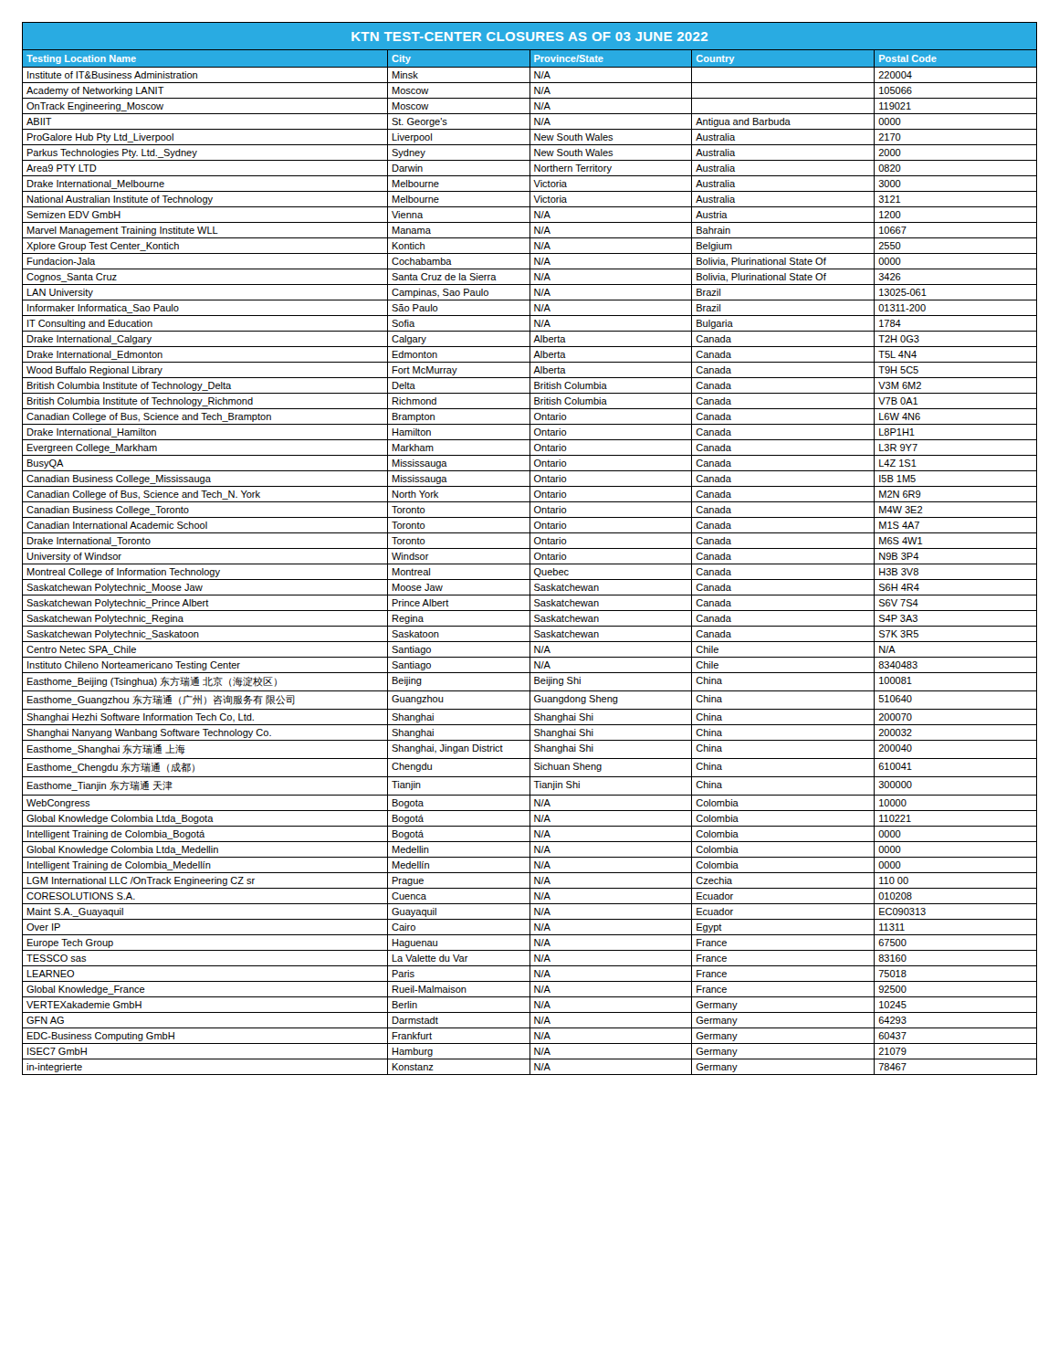KTN TEST-CENTER CLOSURES AS OF 03 JUNE 2022
| Testing Location Name | City | Province/State | Country | Postal Code |
| --- | --- | --- | --- | --- |
| Institute of IT&Business Administration | Minsk | N/A | | 220004 |
| Academy of Networking LANIT | Moscow | N/A | | 105066 |
| OnTrack Engineering_Moscow | Moscow | N/A | | 119021 |
| ABIIT | St. George's | N/A | Antigua and Barbuda | 0000 |
| ProGalore Hub Pty Ltd_Liverpool | Liverpool | New South Wales | Australia | 2170 |
| Parkus Technologies Pty. Ltd._Sydney | Sydney | New South Wales | Australia | 2000 |
| Area9 PTY LTD | Darwin | Northern Territory | Australia | 0820 |
| Drake International_Melbourne | Melbourne | Victoria | Australia | 3000 |
| National Australian Institute of Technology | Melbourne | Victoria | Australia | 3121 |
| Semizen EDV GmbH | Vienna | N/A | Austria | 1200 |
| Marvel Management Training Institute WLL | Manama | N/A | Bahrain | 10667 |
| Xplore Group Test Center_Kontich | Kontich | N/A | Belgium | 2550 |
| Fundacion-Jala | Cochabamba | N/A | Bolivia, Plurinational State Of | 0000 |
| Cognos_Santa Cruz | Santa Cruz de la Sierra | N/A | Bolivia, Plurinational State Of | 3426 |
| LAN University | Campinas, Sao Paulo | N/A | Brazil | 13025-061 |
| Informaker Informatica_Sao Paulo | São Paulo | N/A | Brazil | 01311-200 |
| IT Consulting and Education | Sofia | N/A | Bulgaria | 1784 |
| Drake International_Calgary | Calgary | Alberta | Canada | T2H 0G3 |
| Drake International_Edmonton | Edmonton | Alberta | Canada | T5L 4N4 |
| Wood Buffalo Regional Library | Fort McMurray | Alberta | Canada | T9H 5C5 |
| British Columbia Institute of Technology_Delta | Delta | British Columbia | Canada | V3M 6M2 |
| British Columbia Institute of Technology_Richmond | Richmond | British Columbia | Canada | V7B 0A1 |
| Canadian College of Bus, Science and Tech_Brampton | Brampton | Ontario | Canada | L6W 4N6 |
| Drake International_Hamilton | Hamilton | Ontario | Canada | L8P1H1 |
| Evergreen College_Markham | Markham | Ontario | Canada | L3R 9Y7 |
| BusyQA | Mississauga | Ontario | Canada | L4Z 1S1 |
| Canadian Business College_Mississauga | Mississauga | Ontario | Canada | I5B 1M5 |
| Canadian College of Bus, Science and Tech_N. York | North York | Ontario | Canada | M2N 6R9 |
| Canadian Business College_Toronto | Toronto | Ontario | Canada | M4W 3E2 |
| Canadian International Academic School | Toronto | Ontario | Canada | M1S 4A7 |
| Drake International_Toronto | Toronto | Ontario | Canada | M6S 4W1 |
| University of Windsor | Windsor | Ontario | Canada | N9B 3P4 |
| Montreal College of Information Technology | Montreal | Quebec | Canada | H3B 3V8 |
| Saskatchewan Polytechnic_Moose Jaw | Moose Jaw | Saskatchewan | Canada | S6H 4R4 |
| Saskatchewan Polytechnic_Prince Albert | Prince Albert | Saskatchewan | Canada | S6V 7S4 |
| Saskatchewan Polytechnic_Regina | Regina | Saskatchewan | Canada | S4P 3A3 |
| Saskatchewan Polytechnic_Saskatoon | Saskatoon | Saskatchewan | Canada | S7K 3R5 |
| Centro Netec SPA_Chile | Santiago | N/A | Chile | N/A |
| Instituto Chileno Norteamericano Testing Center | Santiago | N/A | Chile | 8340483 |
| Easthome_Beijing (Tsinghua) 东方瑞通 北京（海淀校区） | Beijing | Beijing Shi | China | 100081 |
| Easthome_Guangzhou 东方瑞通（广州）咨询服务有 限公司 | Guangzhou | Guangdong Sheng | China | 510640 |
| Shanghai Hezhi Software Information Tech Co, Ltd. | Shanghai | Shanghai Shi | China | 200070 |
| Shanghai Nanyang Wanbang Software Technology Co. | Shanghai | Shanghai Shi | China | 200032 |
| Easthome_Shanghai 东方瑞通 上海 | Shanghai, Jingan District | Shanghai Shi | China | 200040 |
| Easthome_Chengdu 东方瑞通（成都） | Chengdu | Sichuan Sheng | China | 610041 |
| Easthome_Tianjin 东方瑞通 天津 | Tianjin | Tianjin Shi | China | 300000 |
| WebCongress | Bogota | N/A | Colombia | 10000 |
| Global Knowledge Colombia Ltda_Bogota | Bogotá | N/A | Colombia | 110221 |
| Intelligent Training de Colombia_Bogotá | Bogotá | N/A | Colombia | 0000 |
| Global Knowledge Colombia Ltda_Medellin | Medellin | N/A | Colombia | 0000 |
| Intelligent Training de Colombia_Medellín | Medellín | N/A | Colombia | 0000 |
| LGM International LLC /OnTrack Engineering CZ sr | Prague | N/A | Czechia | 110 00 |
| CORESOLUTIONS S.A. | Cuenca | N/A | Ecuador | 010208 |
| Maint S.A._Guayaquil | Guayaquil | N/A | Ecuador | EC090313 |
| Over IP | Cairo | N/A | Egypt | 11311 |
| Europe Tech Group | Haguenau | N/A | France | 67500 |
| TESSCO sas | La Valette du Var | N/A | France | 83160 |
| LEARNEO | Paris | N/A | France | 75018 |
| Global Knowledge_France | Rueil-Malmaison | N/A | France | 92500 |
| VERTEXakademie GmbH | Berlin | N/A | Germany | 10245 |
| GFN AG | Darmstadt | N/A | Germany | 64293 |
| EDC-Business Computing GmbH | Frankfurt | N/A | Germany | 60437 |
| ISEC7 GmbH | Hamburg | N/A | Germany | 21079 |
| in-integrierte | Konstanz | N/A | Germany | 78467 |